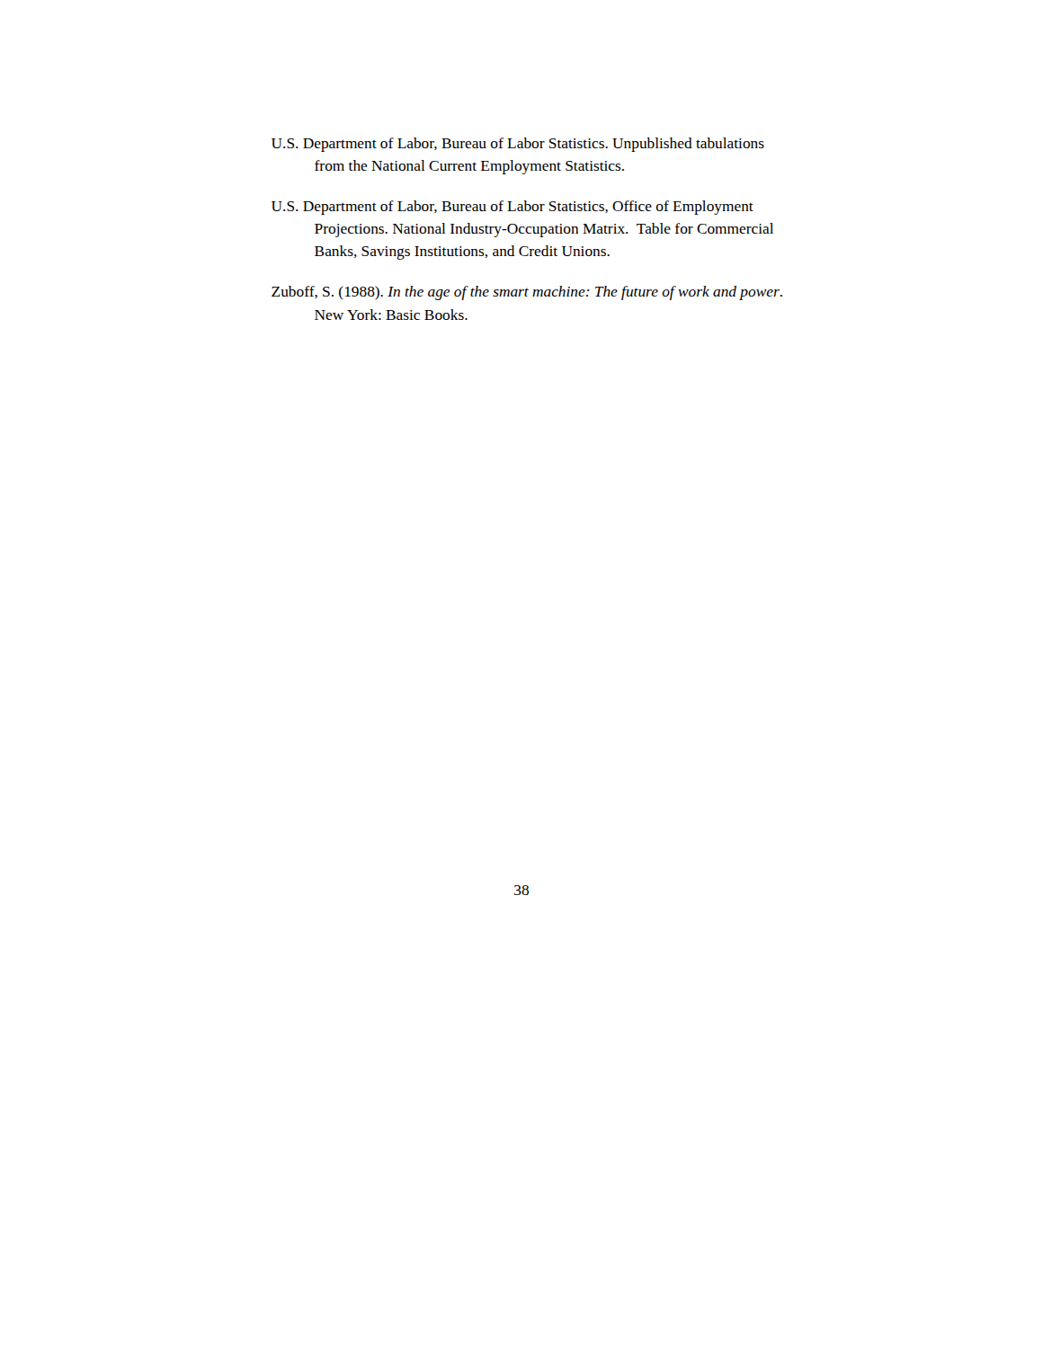U.S. Department of Labor, Bureau of Labor Statistics. Unpublished tabulations from the National Current Employment Statistics.
U.S. Department of Labor, Bureau of Labor Statistics, Office of Employment Projections. National Industry-Occupation Matrix. Table for Commercial Banks, Savings Institutions, and Credit Unions.
Zuboff, S. (1988). In the age of the smart machine: The future of work and power. New York: Basic Books.
38